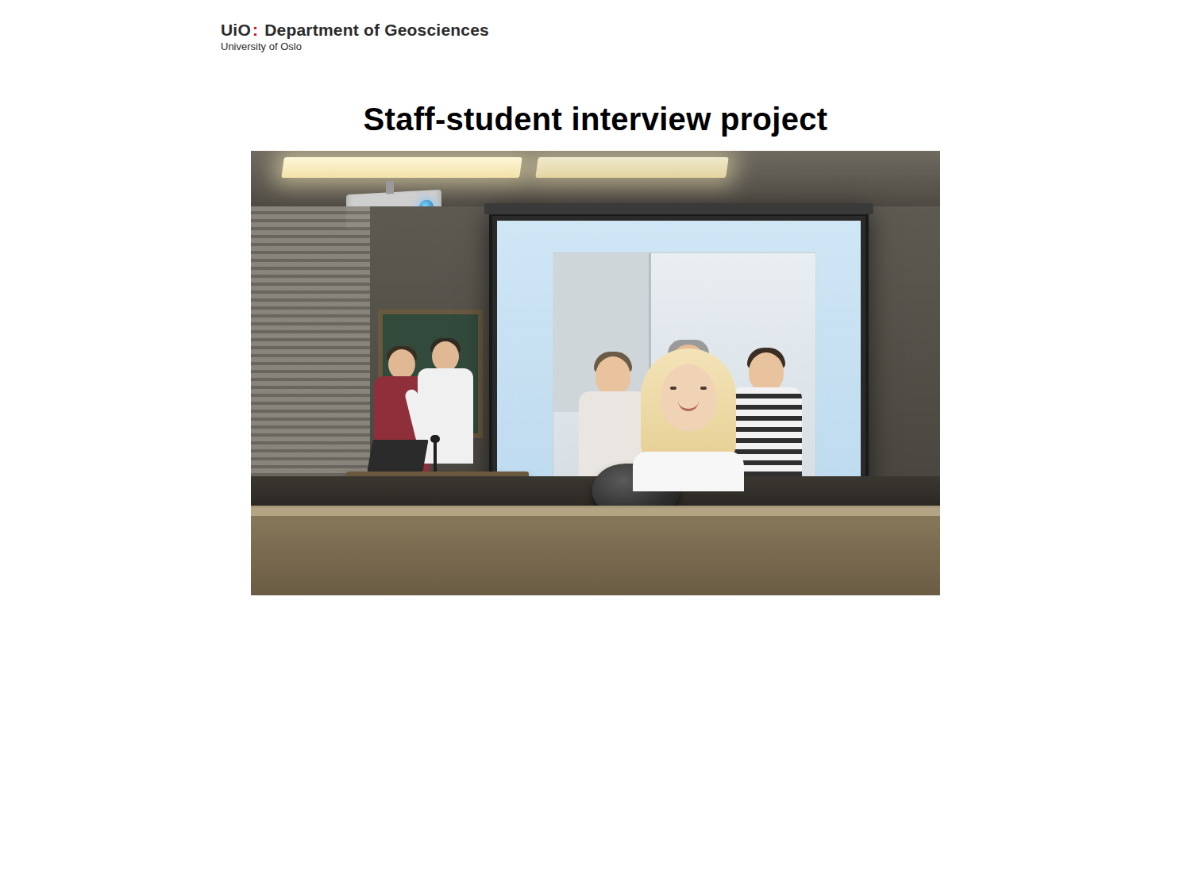UiO: Department of Geosciences
University of Oslo
Staff-student interview project